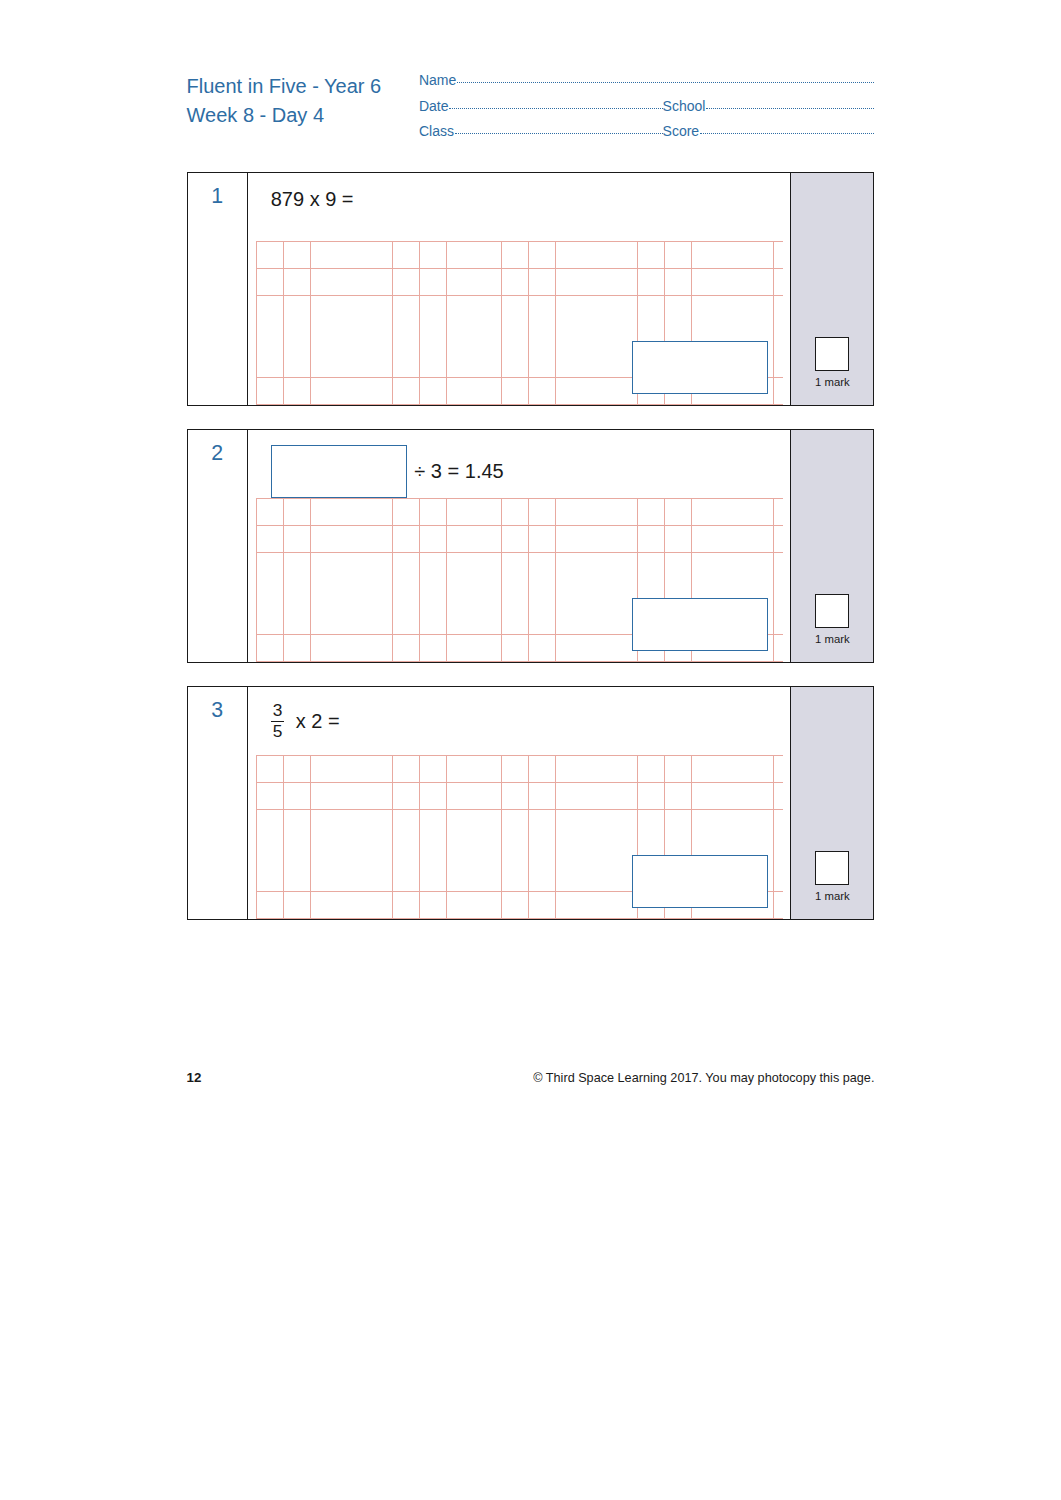Fluent in Five - Year 6
Week 8 - Day 4
Name
Date
School
Class
Score
1
879 x 9 =
1 mark
2
÷ 3 = 1.45
1 mark
3
3 5 x 2 =
1 mark
12
© Third Space Learning 2017. You may photocopy this page.